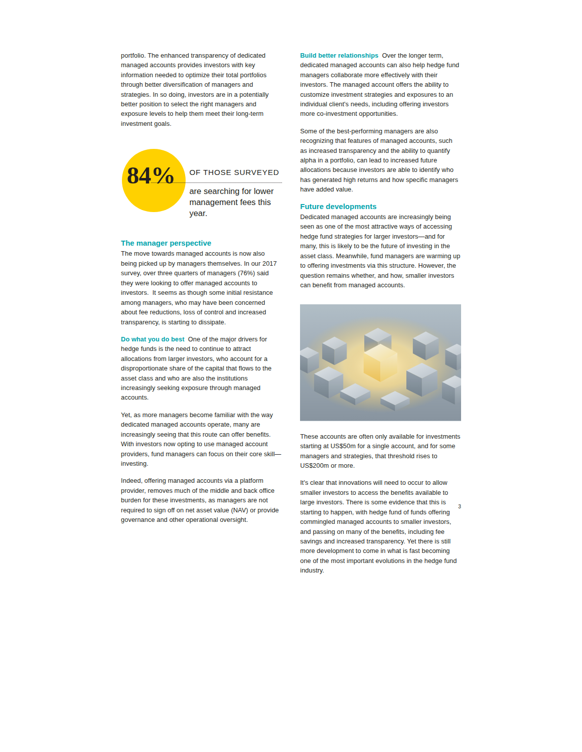portfolio. The enhanced transparency of dedicated managed accounts provides investors with key information needed to optimize their total portfolios through better diversification of managers and strategies. In so doing, investors are in a potentially better position to select the right managers and exposure levels to help them meet their long-term investment goals.
84%
OF THOSE SURVEYED
are searching for lower management fees this year.
The manager perspective
The move towards managed accounts is now also being picked up by managers themselves. In our 2017 survey, over three quarters of managers (76%) said they were looking to offer managed accounts to investors. It seems as though some initial resistance among managers, who may have been concerned about fee reductions, loss of control and increased transparency, is starting to dissipate.
Do what you do best One of the major drivers for hedge funds is the need to continue to attract allocations from larger investors, who account for a disproportionate share of the capital that flows to the asset class and who are also the institutions increasingly seeking exposure through managed accounts.
Yet, as more managers become familiar with the way dedicated managed accounts operate, many are increasingly seeing that this route can offer benefits. With investors now opting to use managed account providers, fund managers can focus on their core skill—investing.
Indeed, offering managed accounts via a platform provider, removes much of the middle and back office burden for these investments, as managers are not required to sign off on net asset value (NAV) or provide governance and other operational oversight.
Build better relationships Over the longer term, dedicated managed accounts can also help hedge fund managers collaborate more effectively with their investors. The managed account offers the ability to customize investment strategies and exposures to an individual client's needs, including offering investors more co-investment opportunities.
Some of the best-performing managers are also recognizing that features of managed accounts, such as increased transparency and the ability to quantify alpha in a portfolio, can lead to increased future allocations because investors are able to identify who has generated high returns and how specific managers have added value.
Future developments
Dedicated managed accounts are increasingly being seen as one of the most attractive ways of accessing hedge fund strategies for larger investors—and for many, this is likely to be the future of investing in the asset class. Meanwhile, fund managers are warming up to offering investments via this structure. However, the question remains whether, and how, smaller investors can benefit from managed accounts.
These accounts are often only available for investments starting at US$50m for a single account, and for some managers and strategies, that threshold rises to US$200m or more.
It's clear that innovations will need to occur to allow smaller investors to access the benefits available to large investors. There is some evidence that this is starting to happen, with hedge fund of funds offering commingled managed accounts to smaller investors, and passing on many of the benefits, including fee savings and increased transparency. Yet there is still more development to come in what is fast becoming one of the most important evolutions in the hedge fund industry.
3